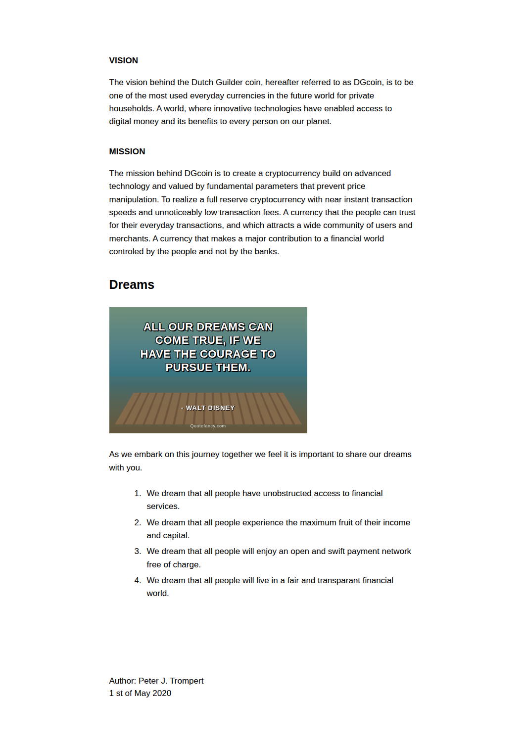VISION
The vision behind the Dutch Guilder coin, hereafter referred to as DGcoin, is to be one of the most used everyday currencies in the future world for private households. A world, where innovative technologies have enabled access to digital money and its benefits to every person on our planet.
MISSION
The mission behind DGcoin is to create a cryptocurrency build on advanced technology and valued by fundamental parameters that prevent price manipulation. To realize a full reserve cryptocurrency with near instant transaction speeds and unnoticeably low transaction fees. A currency that the people can trust for their everyday transactions, and which attracts a wide community of users and merchants. A currency that makes a major contribution to a financial world controled by the people and not by the banks.
Dreams
All our dreams can
come true, if we
have the courage to
pursue them.
- Walt Disney
Quotefancy.com
As we embark on this journey together we feel it is important to share our dreams with you.
We dream that all people have unobstructed access to financial services.
We dream that all people experience the maximum fruit of their income and capital.
We dream that all people will enjoy an open and swift payment network free of charge.
We dream that all people will live in a fair and transparant financial world.
Author: Peter J. Trompert
1 st of May 2020